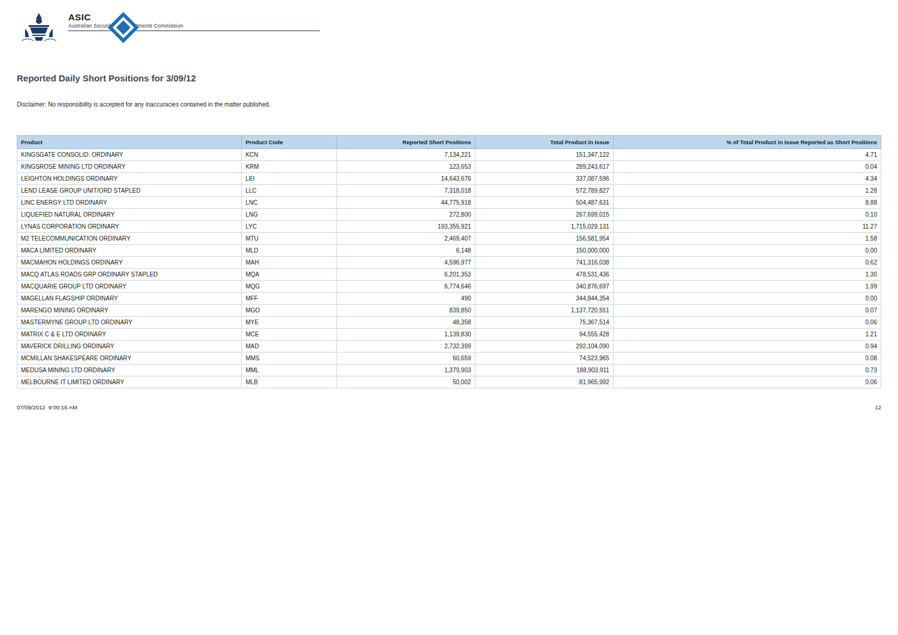ASIC
Australian Securities & Investments Commission
Reported Daily Short Positions for 3/09/12
Disclaimer: No responsibility is accepted for any inaccuracies contained in the matter published.
| Product | Product Code | Reported Short Positions | Total Product in Issue | % of Total Product in Issue Reported as Short Positions |
| --- | --- | --- | --- | --- |
| KINGSGATE CONSOLID. ORDINARY | KCN | 7,134,221 | 151,347,122 | 4.71 |
| KINGSROSE MINING LTD ORDINARY | KRM | 123,653 | 289,243,617 | 0.04 |
| LEIGHTON HOLDINGS ORDINARY | LEI | 14,643,676 | 337,087,596 | 4.34 |
| LEND LEASE GROUP UNIT/ORD STAPLED | LLC | 7,318,018 | 572,789,827 | 1.28 |
| LINC ENERGY LTD ORDINARY | LNC | 44,775,918 | 504,487,631 | 8.88 |
| LIQUEFIED NATURAL ORDINARY | LNG | 272,800 | 267,699,015 | 0.10 |
| LYNAS CORPORATION ORDINARY | LYC | 193,355,921 | 1,715,029,131 | 11.27 |
| M2 TELECOMMUNICATION ORDINARY | MTU | 2,469,407 | 156,581,954 | 1.58 |
| MACA LIMITED ORDINARY | MLD | 6,148 | 150,000,000 | 0.00 |
| MACMAHON HOLDINGS ORDINARY | MAH | 4,596,977 | 741,316,038 | 0.62 |
| MACQ ATLAS ROADS GRP ORDINARY STAPLED | MQA | 6,201,353 | 478,531,436 | 1.30 |
| MACQUARIE GROUP LTD ORDINARY | MQG | 6,774,646 | 340,876,697 | 1.99 |
| MAGELLAN FLAGSHIP ORDINARY | MFF | 490 | 344,844,354 | 0.00 |
| MARENGO MINING ORDINARY | MGO | 839,850 | 1,137,720,551 | 0.07 |
| MASTERMYNE GROUP LTD ORDINARY | MYE | 48,358 | 75,367,514 | 0.06 |
| MATRIX C & E LTD ORDINARY | MCE | 1,139,830 | 94,555,428 | 1.21 |
| MAVERICK DRILLING ORDINARY | MAD | 2,732,399 | 292,104,090 | 0.94 |
| MCMILLAN SHAKESPEARE ORDINARY | MMS | 60,659 | 74,523,965 | 0.08 |
| MEDUSA MINING LTD ORDINARY | MML | 1,379,903 | 188,903,911 | 0.73 |
| MELBOURNE IT LIMITED ORDINARY | MLB | 50,002 | 81,965,992 | 0.06 |
07/09/2012 9:00:16 AM 12